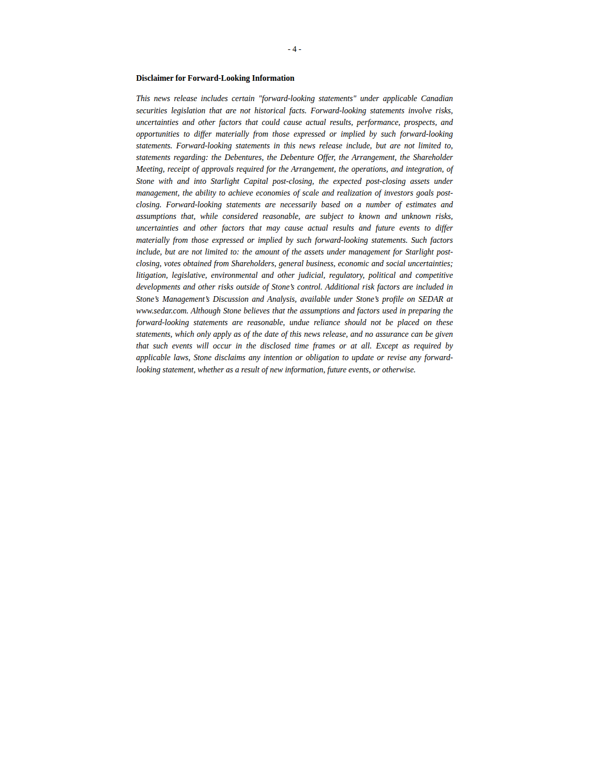- 4 -
Disclaimer for Forward-Looking Information
This news release includes certain "forward-looking statements" under applicable Canadian securities legislation that are not historical facts. Forward-looking statements involve risks, uncertainties and other factors that could cause actual results, performance, prospects, and opportunities to differ materially from those expressed or implied by such forward-looking statements. Forward-looking statements in this news release include, but are not limited to, statements regarding: the Debentures, the Debenture Offer, the Arrangement, the Shareholder Meeting, receipt of approvals required for the Arrangement, the operations, and integration, of Stone with and into Starlight Capital post-closing, the expected post-closing assets under management, the ability to achieve economies of scale and realization of investors goals post-closing. Forward-looking statements are necessarily based on a number of estimates and assumptions that, while considered reasonable, are subject to known and unknown risks, uncertainties and other factors that may cause actual results and future events to differ materially from those expressed or implied by such forward-looking statements. Such factors include, but are not limited to: the amount of the assets under management for Starlight post-closing, votes obtained from Shareholders, general business, economic and social uncertainties; litigation, legislative, environmental and other judicial, regulatory, political and competitive developments and other risks outside of Stone’s control. Additional risk factors are included in Stone’s Management’s Discussion and Analysis, available under Stone’s profile on SEDAR at www.sedar.com. Although Stone believes that the assumptions and factors used in preparing the forward-looking statements are reasonable, undue reliance should not be placed on these statements, which only apply as of the date of this news release, and no assurance can be given that such events will occur in the disclosed time frames or at all. Except as required by applicable laws, Stone disclaims any intention or obligation to update or revise any forward-looking statement, whether as a result of new information, future events, or otherwise.